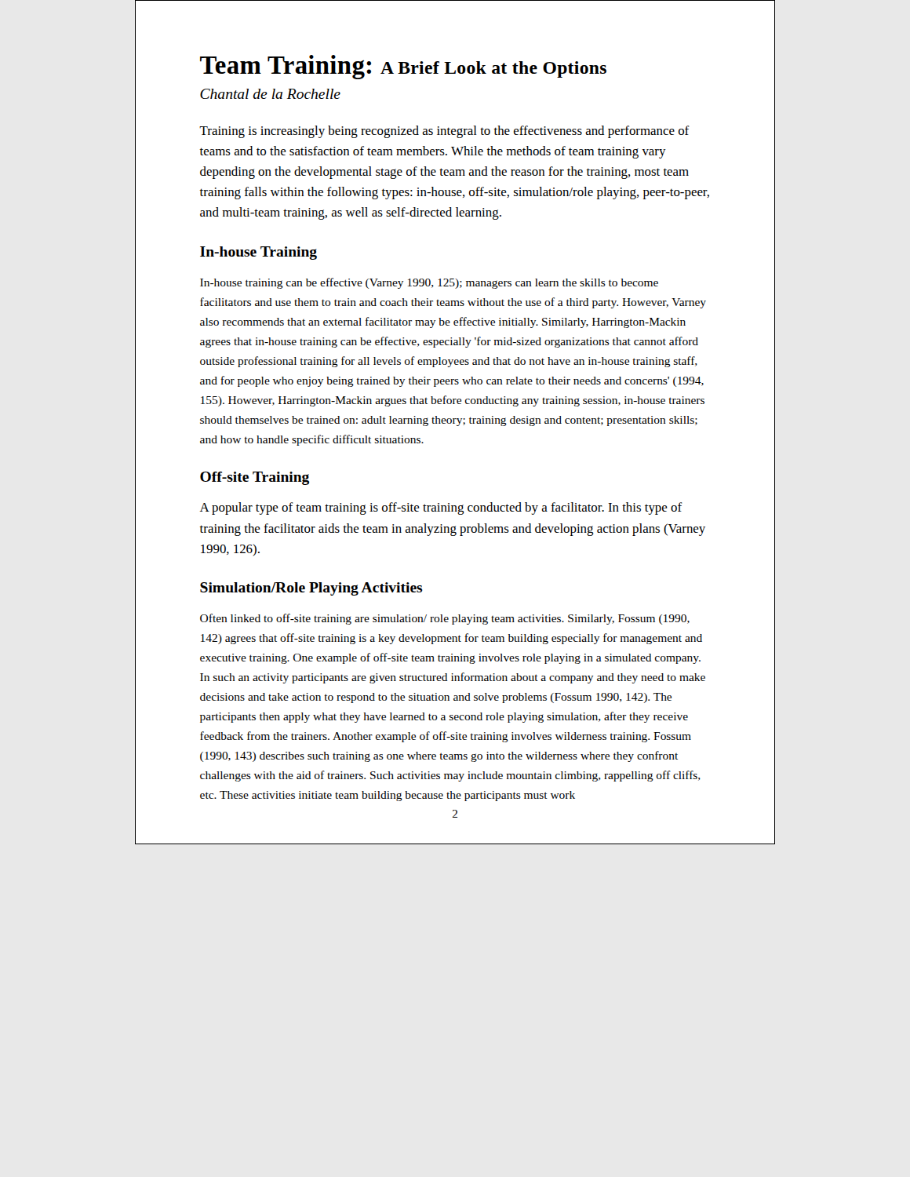Team Training: A Brief Look at the Options
Chantal de la Rochelle
Training is increasingly being recognized as integral to the effectiveness and performance of teams and to the satisfaction of team members. While the methods of team training vary depending on the developmental stage of the team and the reason for the training, most team training falls within the following types: in-house, off-site, simulation/role playing, peer-to-peer, and multi-team training, as well as self-directed learning.
In-house Training
In-house training can be effective (Varney 1990, 125); managers can learn the skills to become facilitators and use them to train and coach their teams without the use of a third party. However, Varney also recommends that an external facilitator may be effective initially. Similarly, Harrington-Mackin agrees that in-house training can be effective, especially 'for mid-sized organizations that cannot afford outside professional training for all levels of employees and that do not have an in-house training staff, and for people who enjoy being trained by their peers who can relate to their needs and concerns' (1994, 155). However, Harrington-Mackin argues that before conducting any training session, in-house trainers should themselves be trained on: adult learning theory; training design and content; presentation skills; and how to handle specific difficult situations.
Off-site Training
A popular type of team training is off-site training conducted by a facilitator. In this type of training the facilitator aids the team in analyzing problems and developing action plans (Varney 1990, 126).
Simulation/Role Playing Activities
Often linked to off-site training are simulation/ role playing team activities. Similarly, Fossum (1990, 142) agrees that off-site training is a key development for team building especially for management and executive training. One example of off-site team training involves role playing in a simulated company. In such an activity participants are given structured information about a company and they need to make decisions and take action to respond to the situation and solve problems (Fossum 1990, 142). The participants then apply what they have learned to a second role playing simulation, after they receive feedback from the trainers. Another example of off-site training involves wilderness training. Fossum (1990, 143) describes such training as one where teams go into the wilderness where they confront challenges with the aid of trainers. Such activities may include mountain climbing, rappelling off cliffs, etc. These activities initiate team building because the participants must work
2